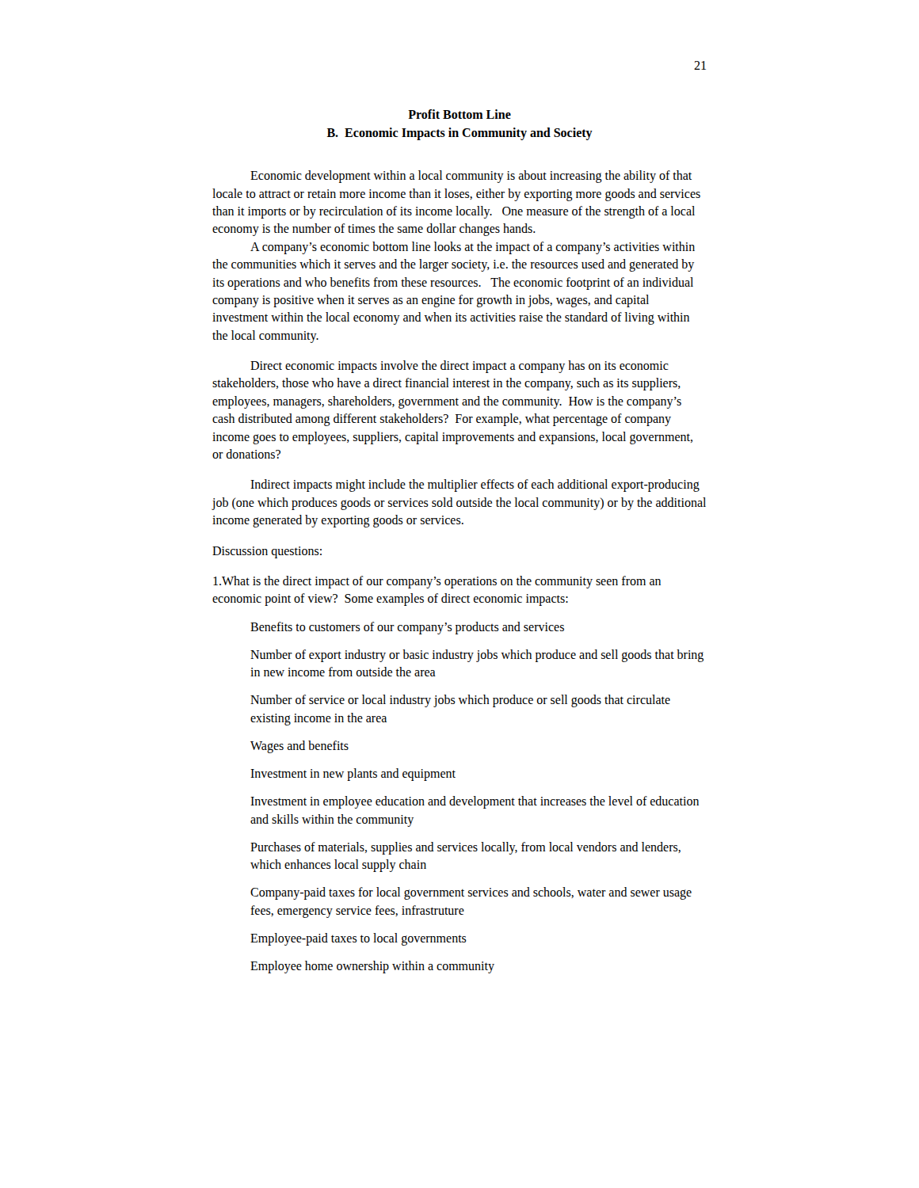21
Profit Bottom Line B. Economic Impacts in Community and Society
Economic development within a local community is about increasing the ability of that locale to attract or retain more income than it loses, either by exporting more goods and services than it imports or by recirculation of its income locally. One measure of the strength of a local economy is the number of times the same dollar changes hands.
A company’s economic bottom line looks at the impact of a company’s activities within the communities which it serves and the larger society, i.e. the resources used and generated by its operations and who benefits from these resources. The economic footprint of an individual company is positive when it serves as an engine for growth in jobs, wages, and capital investment within the local economy and when its activities raise the standard of living within the local community.
Direct economic impacts involve the direct impact a company has on its economic stakeholders, those who have a direct financial interest in the company, such as its suppliers, employees, managers, shareholders, government and the community. How is the company’s cash distributed among different stakeholders? For example, what percentage of company income goes to employees, suppliers, capital improvements and expansions, local government, or donations?
Indirect impacts might include the multiplier effects of each additional export-producing job (one which produces goods or services sold outside the local community) or by the additional income generated by exporting goods or services.
Discussion questions:
1.What is the direct impact of our company’s operations on the community seen from an economic point of view? Some examples of direct economic impacts:
Benefits to customers of our company’s products and services
Number of export industry or basic industry jobs which produce and sell goods that bring in new income from outside the area
Number of service or local industry jobs which produce or sell goods that circulate existing income in the area
Wages and benefits
Investment in new plants and equipment
Investment in employee education and development that increases the level of education and skills within the community
Purchases of materials, supplies and services locally, from local vendors and lenders, which enhances local supply chain
Company-paid taxes for local government services and schools, water and sewer usage fees, emergency service fees, infrastruture
Employee-paid taxes to local governments
Employee home ownership within a community